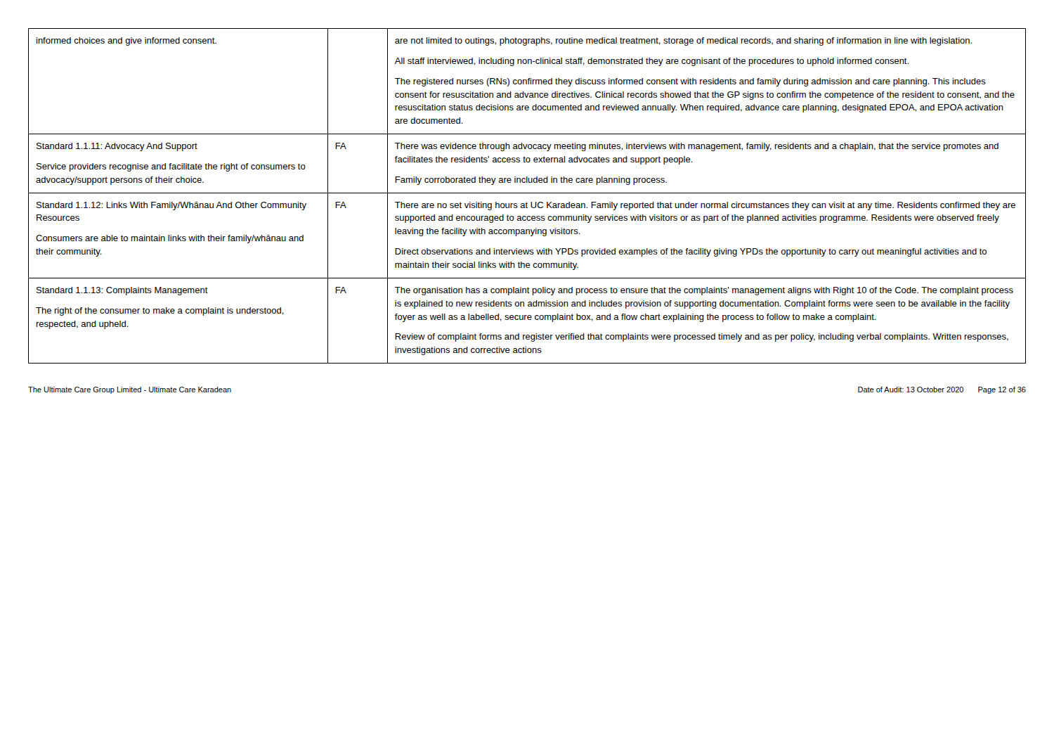| informed choices and give informed consent. | | are not limited to outings, photographs, routine medical treatment, storage of medical records, and sharing of information in line with legislation. All staff interviewed, including non-clinical staff, demonstrated they are cognisant of the procedures to uphold informed consent. The registered nurses (RNs) confirmed they discuss informed consent with residents and family during admission and care planning. This includes consent for resuscitation and advance directives. Clinical records showed that the GP signs to confirm the competence of the resident to consent, and the resuscitation status decisions are documented and reviewed annually. When required, advance care planning, designated EPOA, and EPOA activation are documented. |
| Standard 1.1.11: Advocacy And Support Service providers recognise and facilitate the right of consumers to advocacy/support persons of their choice. | FA | There was evidence through advocacy meeting minutes, interviews with management, family, residents and a chaplain, that the service promotes and facilitates the residents' access to external advocates and support people. Family corroborated they are included in the care planning process. |
| Standard 1.1.12: Links With Family/Whānau And Other Community Resources Consumers are able to maintain links with their family/whānau and their community. | FA | There are no set visiting hours at UC Karadean. Family reported that under normal circumstances they can visit at any time. Residents confirmed they are supported and encouraged to access community services with visitors or as part of the planned activities programme. Residents were observed freely leaving the facility with accompanying visitors. Direct observations and interviews with YPDs provided examples of the facility giving YPDs the opportunity to carry out meaningful activities and to maintain their social links with the community. |
| Standard 1.1.13: Complaints Management The right of the consumer to make a complaint is understood, respected, and upheld. | FA | The organisation has a complaint policy and process to ensure that the complaints' management aligns with Right 10 of the Code. The complaint process is explained to new residents on admission and includes provision of supporting documentation. Complaint forms were seen to be available in the facility foyer as well as a labelled, secure complaint box, and a flow chart explaining the process to follow to make a complaint. Review of complaint forms and register verified that complaints were processed timely and as per policy, including verbal complaints. Written responses, investigations and corrective actions |
The Ultimate Care Group Limited - Ultimate Care Karadean Date of Audit: 13 October 2020 Page 12 of 36